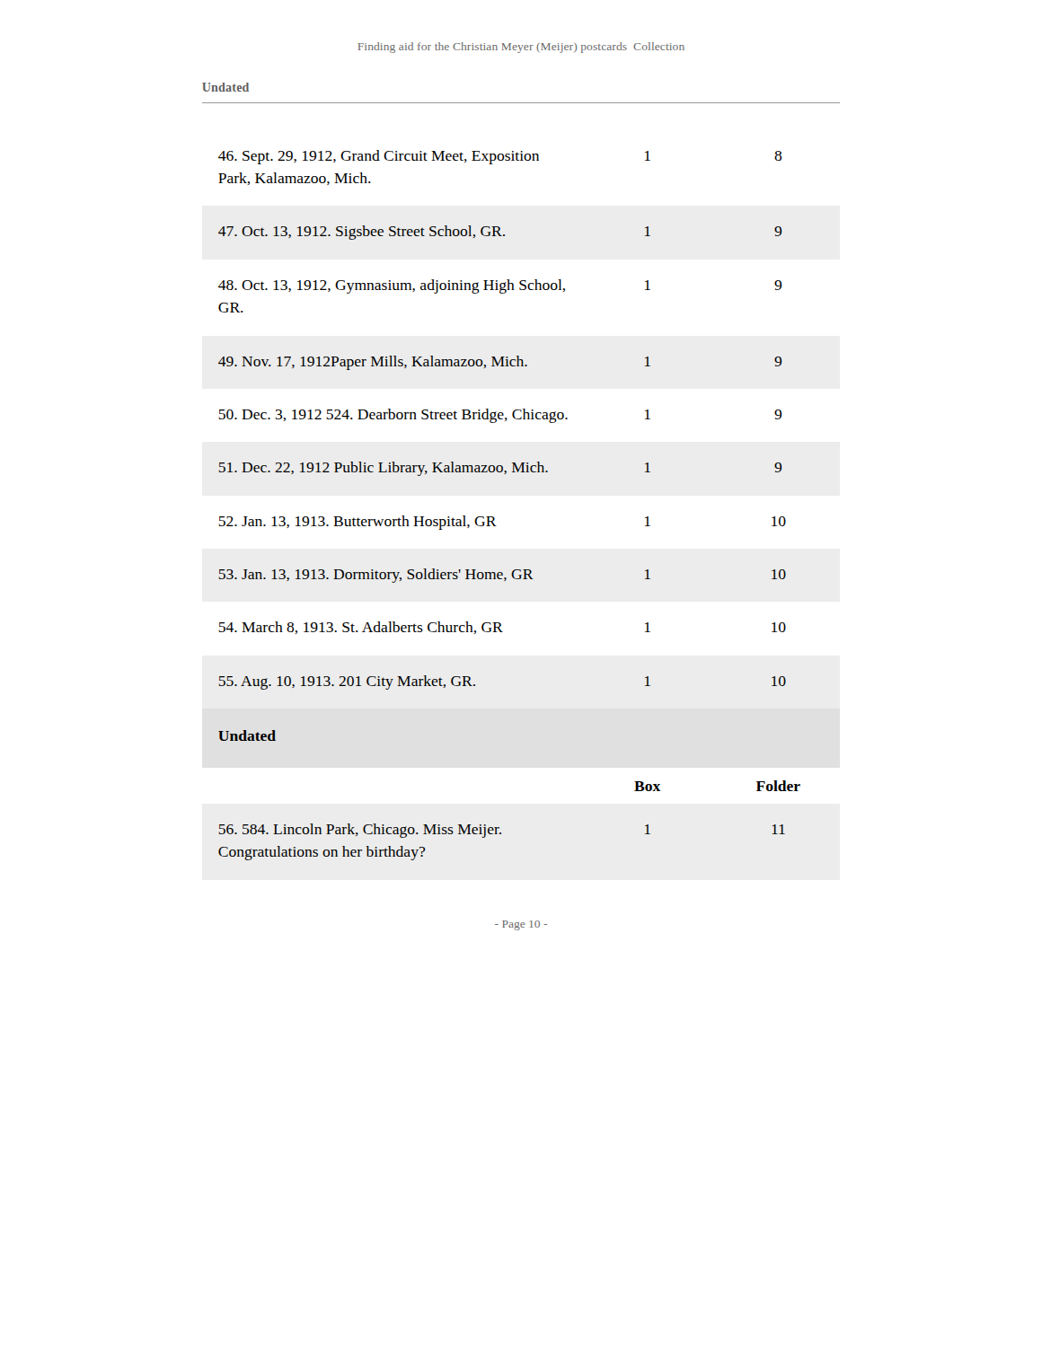Finding aid for the Christian Meyer (Meijer) postcards Collection
Undated
| 46. Sept. 29, 1912, Grand Circuit Meet, Exposition Park, Kalamazoo, Mich. | 1 | 8 |
| 47. Oct. 13, 1912. Sigsbee Street School, GR. | 1 | 9 |
| 48. Oct. 13, 1912, Gymnasium, adjoining High School, GR. | 1 | 9 |
| 49. Nov. 17, 1912Paper Mills, Kalamazoo, Mich. | 1 | 9 |
| 50. Dec. 3, 1912 524. Dearborn Street Bridge, Chicago. | 1 | 9 |
| 51. Dec. 22, 1912 Public Library, Kalamazoo, Mich. | 1 | 9 |
| 52. Jan. 13, 1913. Butterworth Hospital, GR | 1 | 10 |
| 53. Jan. 13, 1913. Dormitory, Soldiers' Home, GR | 1 | 10 |
| 54. March 8, 1913. St. Adalberts Church, GR | 1 | 10 |
| 55. Aug. 10, 1913. 201 City Market, GR. | 1 | 10 |
| Undated | | |
| | Box | Folder |
| 56. 584. Lincoln Park, Chicago. Miss Meijer. Congratulations on her birthday? | 1 | 11 |
- Page 10 -